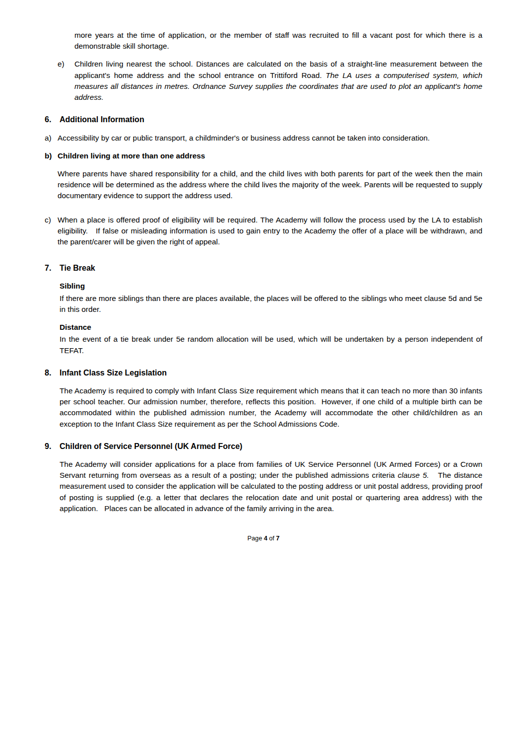more years at the time of application, or the member of staff was recruited to fill a vacant post for which there is a demonstrable skill shortage.
e)
Children living nearest the school. Distances are calculated on the basis of a straight-line measurement between the applicant's home address and the school entrance on Trittiford Road. The LA uses a computerised system, which measures all distances in metres. Ordnance Survey supplies the coordinates that are used to plot an applicant's home address.
6. Additional Information
a)
Accessibility by car or public transport, a childminder's or business address cannot be taken into consideration.
b)
Children living at more than one address
Where parents have shared responsibility for a child, and the child lives with both parents for part of the week then the main residence will be determined as the address where the child lives the majority of the week. Parents will be requested to supply documentary evidence to support the address used.
c)
When a place is offered proof of eligibility will be required. The Academy will follow the process used by the LA to establish eligibility. If false or misleading information is used to gain entry to the Academy the offer of a place will be withdrawn, and the parent/carer will be given the right of appeal.
7. Tie Break
Sibling
If there are more siblings than there are places available, the places will be offered to the siblings who meet clause 5d and 5e in this order.
Distance
In the event of a tie break under 5e random allocation will be used, which will be undertaken by a person independent of TEFAT.
8. Infant Class Size Legislation
The Academy is required to comply with Infant Class Size requirement which means that it can teach no more than 30 infants per school teacher. Our admission number, therefore, reflects this position. However, if one child of a multiple birth can be accommodated within the published admission number, the Academy will accommodate the other child/children as an exception to the Infant Class Size requirement as per the School Admissions Code.
9. Children of Service Personnel (UK Armed Force)
The Academy will consider applications for a place from families of UK Service Personnel (UK Armed Forces) or a Crown Servant returning from overseas as a result of a posting; under the published admissions criteria clause 5. The distance measurement used to consider the application will be calculated to the posting address or unit postal address, providing proof of posting is supplied (e.g. a letter that declares the relocation date and unit postal or quartering area address) with the application. Places can be allocated in advance of the family arriving in the area.
Page 4 of 7